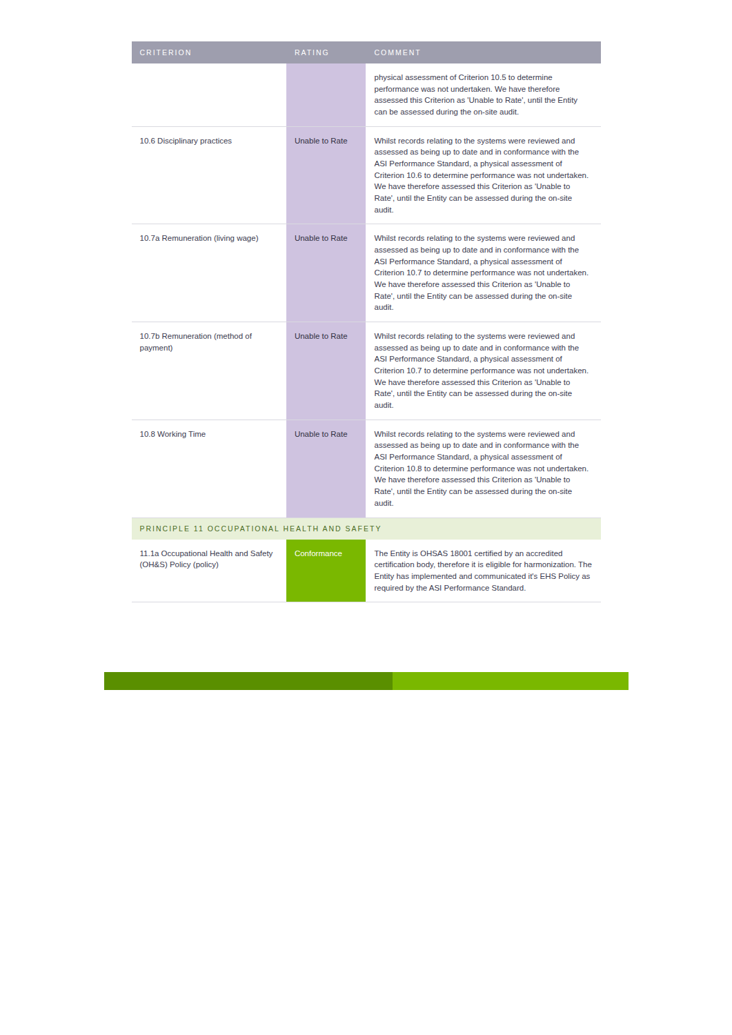| CRITERION | RATING | COMMENT |
| --- | --- | --- |
| | | physical assessment of Criterion 10.5 to determine performance was not undertaken. We have therefore assessed this Criterion as 'Unable to Rate', until the Entity can be assessed during the on-site audit. |
| 10.6 Disciplinary practices | Unable to Rate | Whilst records relating to the systems were reviewed and assessed as being up to date and in conformance with the ASI Performance Standard, a physical assessment of Criterion 10.6 to determine performance was not undertaken. We have therefore assessed this Criterion as 'Unable to Rate', until the Entity can be assessed during the on-site audit. |
| 10.7a Remuneration (living wage) | Unable to Rate | Whilst records relating to the systems were reviewed and assessed as being up to date and in conformance with the ASI Performance Standard, a physical assessment of Criterion 10.7 to determine performance was not undertaken. We have therefore assessed this Criterion as 'Unable to Rate', until the Entity can be assessed during the on-site audit. |
| 10.7b Remuneration (method of payment) | Unable to Rate | Whilst records relating to the systems were reviewed and assessed as being up to date and in conformance with the ASI Performance Standard, a physical assessment of Criterion 10.7 to determine performance was not undertaken. We have therefore assessed this Criterion as 'Unable to Rate', until the Entity can be assessed during the on-site audit. |
| 10.8 Working Time | Unable to Rate | Whilst records relating to the systems were reviewed and assessed as being up to date and in conformance with the ASI Performance Standard, a physical assessment of Criterion 10.8 to determine performance was not undertaken. We have therefore assessed this Criterion as 'Unable to Rate', until the Entity can be assessed during the on-site audit. |
| PRINCIPLE 11 OCCUPATIONAL HEALTH AND SAFETY |
| 11.1a Occupational Health and Safety (OH&S) Policy (policy) | Conformance | The Entity is OHSAS 18001 certified by an accredited certification body, therefore it is eligible for harmonization. The Entity has implemented and communicated it's EHS Policy as required by the ASI Performance Standard. |